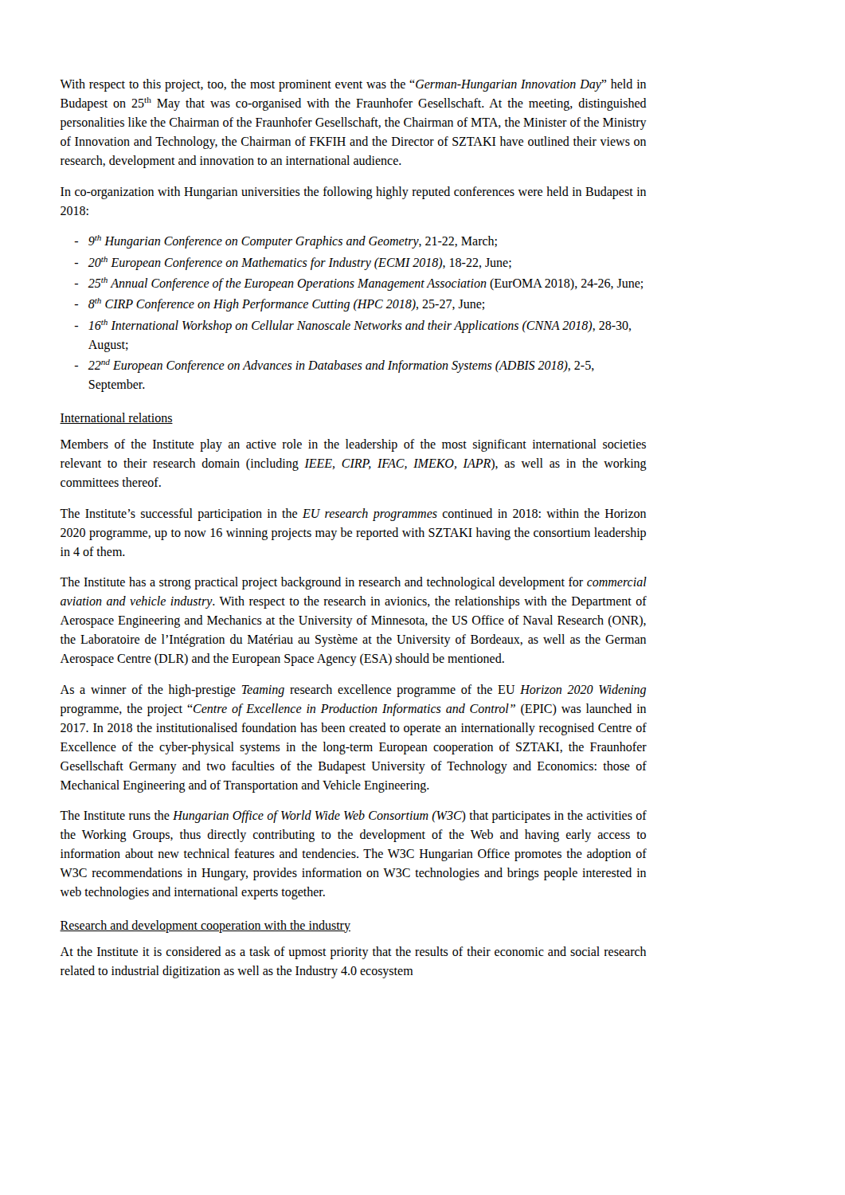With respect to this project, too, the most prominent event was the “German-Hungarian Innovation Day” held in Budapest on 25th May that was co-organised with the Fraunhofer Gesellschaft. At the meeting, distinguished personalities like the Chairman of the Fraunhofer Gesellschaft, the Chairman of MTA, the Minister of the Ministry of Innovation and Technology, the Chairman of FKFIH and the Director of SZTAKI have outlined their views on research, development and innovation to an international audience.
In co-organization with Hungarian universities the following highly reputed conferences were held in Budapest in 2018:
9th Hungarian Conference on Computer Graphics and Geometry, 21-22, March;
20th European Conference on Mathematics for Industry (ECMI 2018), 18-22, June;
25th Annual Conference of the European Operations Management Association (EurOMA 2018), 24-26, June;
8th CIRP Conference on High Performance Cutting (HPC 2018), 25-27, June;
16th International Workshop on Cellular Nanoscale Networks and their Applications (CNNA 2018), 28-30, August;
22nd European Conference on Advances in Databases and Information Systems (ADBIS 2018), 2-5, September.
International relations
Members of the Institute play an active role in the leadership of the most significant international societies relevant to their research domain (including IEEE, CIRP, IFAC, IMEKO, IAPR), as well as in the working committees thereof.
The Institute’s successful participation in the EU research programmes continued in 2018: within the Horizon 2020 programme, up to now 16 winning projects may be reported with SZTAKI having the consortium leadership in 4 of them.
The Institute has a strong practical project background in research and technological development for commercial aviation and vehicle industry. With respect to the research in avionics, the relationships with the Department of Aerospace Engineering and Mechanics at the University of Minnesota, the US Office of Naval Research (ONR), the Laboratoire de l’Intégration du Matériau au Système at the University of Bordeaux, as well as the German Aerospace Centre (DLR) and the European Space Agency (ESA) should be mentioned.
As a winner of the high-prestige Teaming research excellence programme of the EU Horizon 2020 Widening programme, the project “Centre of Excellence in Production Informatics and Control” (EPIC) was launched in 2017. In 2018 the institutionalised foundation has been created to operate an internationally recognised Centre of Excellence of the cyber-physical systems in the long-term European cooperation of SZTAKI, the Fraunhofer Gesellschaft Germany and two faculties of the Budapest University of Technology and Economics: those of Mechanical Engineering and of Transportation and Vehicle Engineering.
The Institute runs the Hungarian Office of World Wide Web Consortium (W3C) that participates in the activities of the Working Groups, thus directly contributing to the development of the Web and having early access to information about new technical features and tendencies. The W3C Hungarian Office promotes the adoption of W3C recommendations in Hungary, provides information on W3C technologies and brings people interested in web technologies and international experts together.
Research and development cooperation with the industry
At the Institute it is considered as a task of upmost priority that the results of their economic and social research related to industrial digitization as well as the Industry 4.0 ecosystem